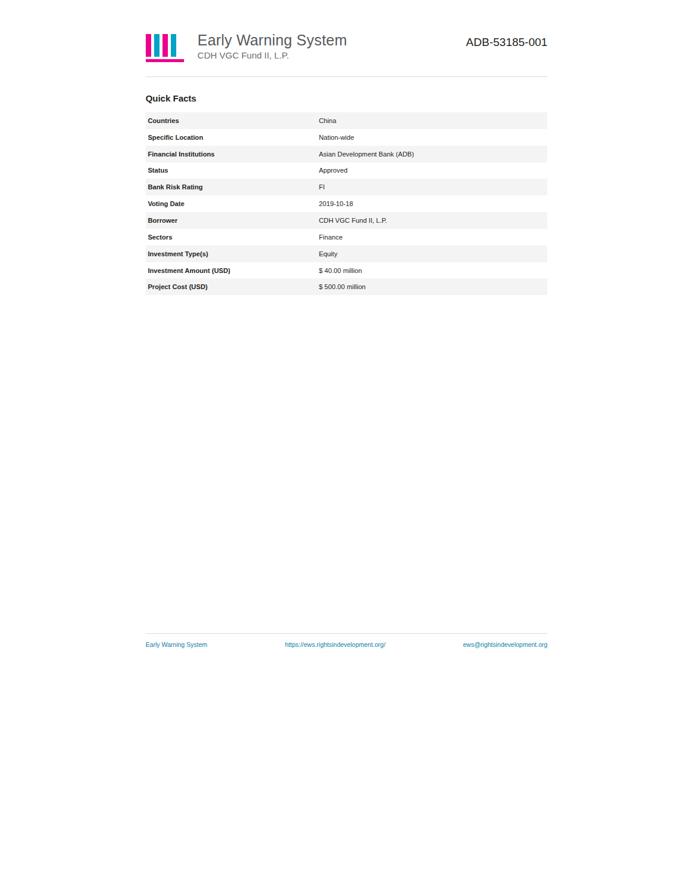Early Warning System
CDH VGC Fund II, L.P.
ADB-53185-001
Quick Facts
| Countries | China |
| Specific Location | Nation-wide |
| Financial Institutions | Asian Development Bank (ADB) |
| Status | Approved |
| Bank Risk Rating | FI |
| Voting Date | 2019-10-18 |
| Borrower | CDH VGC Fund II, L.P. |
| Sectors | Finance |
| Investment Type(s) | Equity |
| Investment Amount (USD) | $ 40.00 million |
| Project Cost (USD) | $ 500.00 million |
Early Warning System
https://ews.rightsindevelopment.org/
ews@rightsindevelopment.org